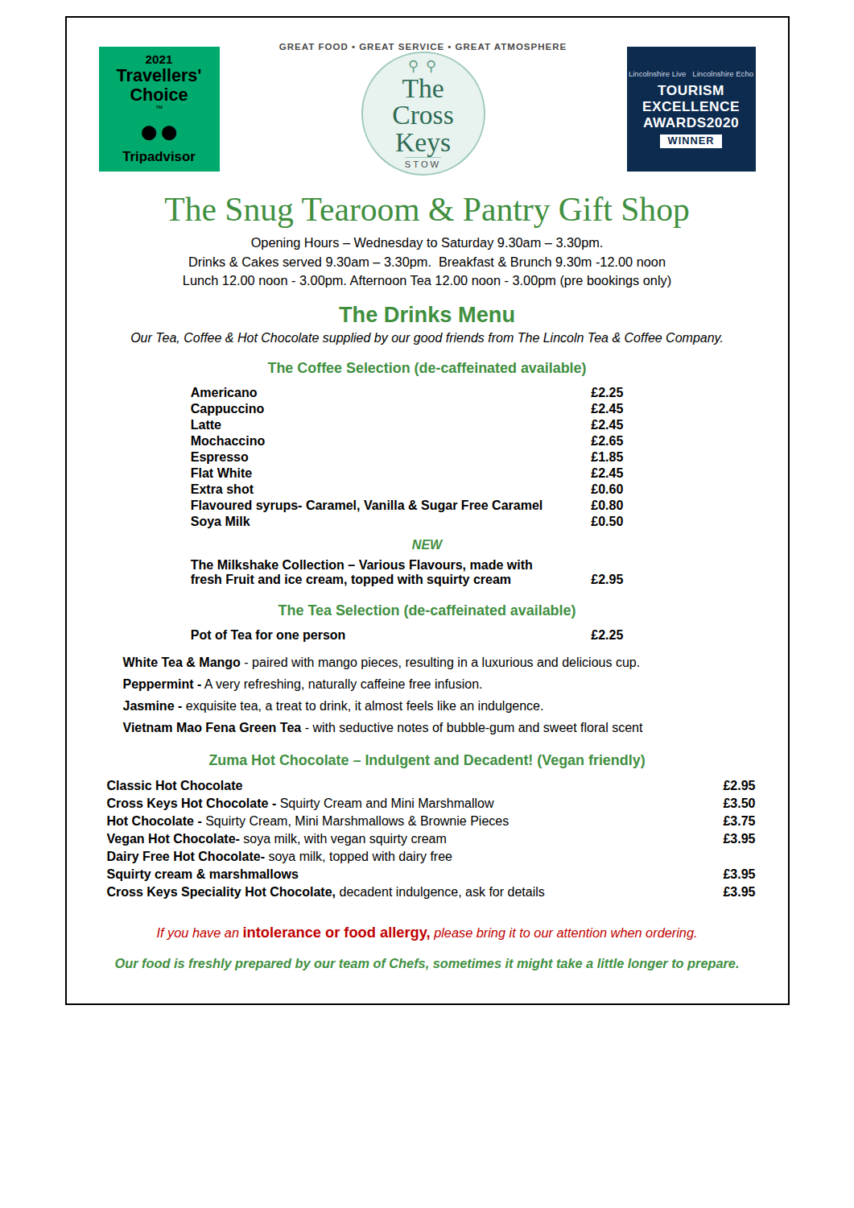2021
Travellers'
Choice™
●●
Tripadvisor
GREAT FOOD • GREAT SERVICE • GREAT ATMOSPHERE
⚲ ⚲
The
Cross Keys
STOW
Lincolnshire Live Lincolnshire Echo
TOURISM
EXCELLENCE
AWARDS2020
WINNER
The Snug Tearoom & Pantry Gift Shop
Opening Hours – Wednesday to Saturday 9.30am – 3.30pm.
Drinks & Cakes served 9.30am – 3.30pm. Breakfast & Brunch 9.30m -12.00 noon
Lunch 12.00 noon - 3.00pm. Afternoon Tea 12.00 noon - 3.00pm (pre bookings only)
The Drinks Menu
Our Tea, Coffee & Hot Chocolate supplied by our good friends from The Lincoln Tea & Coffee Company.
The Coffee Selection (de-caffeinated available)
| Americano | £2.25 |
| Cappuccino | £2.45 |
| Latte | £2.45 |
| Mochaccino | £2.65 |
| Espresso | £1.85 |
| Flat White | £2.45 |
| Extra shot | £0.60 |
| Flavoured syrups- Caramel, Vanilla & Sugar Free Caramel | £0.80 |
| Soya Milk | £0.50 |
NEW
| The Milkshake Collection – Various Flavours, made with fresh Fruit and ice cream, topped with squirty cream | £2.95 |
The Tea Selection (de-caffeinated available)
| Pot of Tea for one person | £2.25 |
White Tea & Mango - paired with mango pieces, resulting in a luxurious and delicious cup.
Peppermint - A very refreshing, naturally caffeine free infusion.
Jasmine - exquisite tea, a treat to drink, it almost feels like an indulgence.
Vietnam Mao Fena Green Tea - with seductive notes of bubble-gum and sweet floral scent
Zuma Hot Chocolate – Indulgent and Decadent! (Vegan friendly)
| Classic Hot Chocolate | £2.95 |
| Cross Keys Hot Chocolate - Squirty Cream and Mini Marshmallow | £3.50 |
| Hot Chocolate - Squirty Cream, Mini Marshmallows & Brownie Pieces | £3.75 |
| Vegan Hot Chocolate- soya milk, with vegan squirty cream | £3.95 |
| Dairy Free Hot Chocolate- soya milk, topped with dairy free | |
| Squirty cream & marshmallows | £3.95 |
| Cross Keys Speciality Hot Chocolate, decadent indulgence, ask for details | £3.95 |
If you have an intolerance or food allergy, please bring it to our attention when ordering.
Our food is freshly prepared by our team of Chefs, sometimes it might take a little longer to prepare.